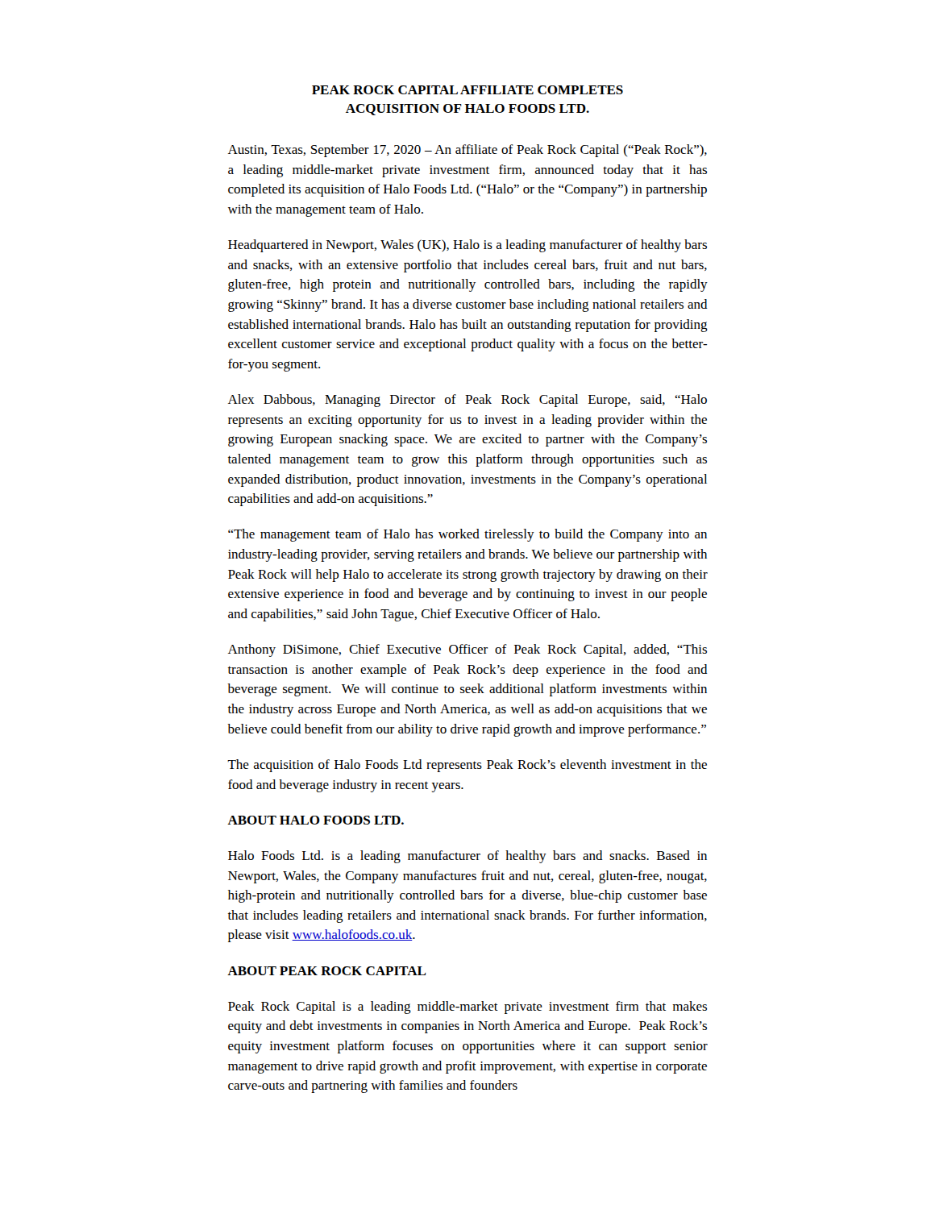Peak Rock Capital Affiliate Completes
Acquisition of Halo Foods Ltd.
Austin, Texas, September 17, 2020 – An affiliate of Peak Rock Capital (“Peak Rock”), a leading middle-market private investment firm, announced today that it has completed its acquisition of Halo Foods Ltd. (“Halo” or the “Company”) in partnership with the management team of Halo.
Headquartered in Newport, Wales (UK), Halo is a leading manufacturer of healthy bars and snacks, with an extensive portfolio that includes cereal bars, fruit and nut bars, gluten-free, high protein and nutritionally controlled bars, including the rapidly growing “Skinny” brand. It has a diverse customer base including national retailers and established international brands. Halo has built an outstanding reputation for providing excellent customer service and exceptional product quality with a focus on the better-for-you segment.
Alex Dabbous, Managing Director of Peak Rock Capital Europe, said, “Halo represents an exciting opportunity for us to invest in a leading provider within the growing European snacking space. We are excited to partner with the Company’s talented management team to grow this platform through opportunities such as expanded distribution, product innovation, investments in the Company’s operational capabilities and add-on acquisitions.”
“The management team of Halo has worked tirelessly to build the Company into an industry-leading provider, serving retailers and brands. We believe our partnership with Peak Rock will help Halo to accelerate its strong growth trajectory by drawing on their extensive experience in food and beverage and by continuing to invest in our people and capabilities,” said John Tague, Chief Executive Officer of Halo.
Anthony DiSimone, Chief Executive Officer of Peak Rock Capital, added, “This transaction is another example of Peak Rock’s deep experience in the food and beverage segment. We will continue to seek additional platform investments within the industry across Europe and North America, as well as add-on acquisitions that we believe could benefit from our ability to drive rapid growth and improve performance.”
The acquisition of Halo Foods Ltd represents Peak Rock’s eleventh investment in the food and beverage industry in recent years.
About Halo Foods Ltd.
Halo Foods Ltd. is a leading manufacturer of healthy bars and snacks. Based in Newport, Wales, the Company manufactures fruit and nut, cereal, gluten-free, nougat, high-protein and nutritionally controlled bars for a diverse, blue-chip customer base that includes leading retailers and international snack brands. For further information, please visit www.halofoods.co.uk.
About Peak Rock Capital
Peak Rock Capital is a leading middle-market private investment firm that makes equity and debt investments in companies in North America and Europe. Peak Rock’s equity investment platform focuses on opportunities where it can support senior management to drive rapid growth and profit improvement, with expertise in corporate carve-outs and partnering with families and founders